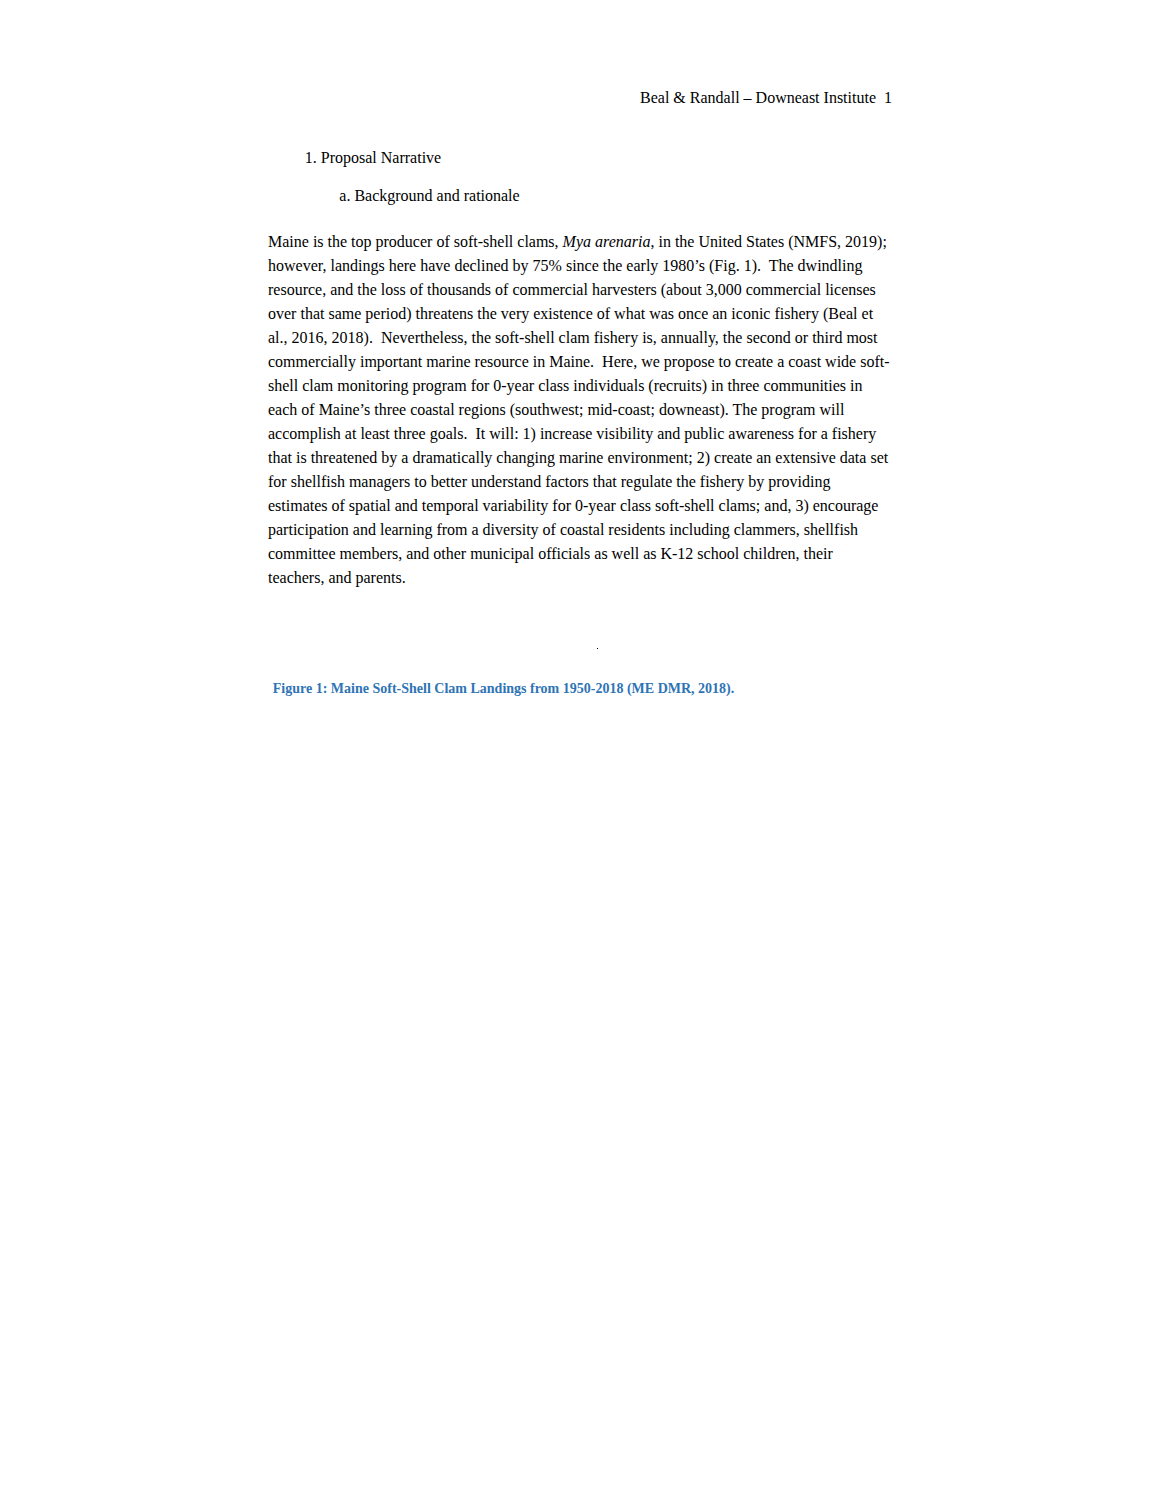Beal & Randall – Downeast Institute 1
Proposal Narrative
Background and rationale
Maine is the top producer of soft-shell clams, Mya arenaria, in the United States (NMFS, 2019); however, landings here have declined by 75% since the early 1980’s (Fig. 1). The dwindling resource, and the loss of thousands of commercial harvesters (about 3,000 commercial licenses over that same period) threatens the very existence of what was once an iconic fishery (Beal et al., 2016, 2018). Nevertheless, the soft-shell clam fishery is, annually, the second or third most commercially important marine resource in Maine. Here, we propose to create a coast wide soft-shell clam monitoring program for 0-year class individuals (recruits) in three communities in each of Maine’s three coastal regions (southwest; mid-coast; downeast). The program will accomplish at least three goals. It will: 1) increase visibility and public awareness for a fishery that is threatened by a dramatically changing marine environment; 2) create an extensive data set for shellfish managers to better understand factors that regulate the fishery by providing estimates of spatial and temporal variability for 0-year class soft-shell clams; and, 3) encourage participation and learning from a diversity of coastal residents including clammers, shellfish committee members, and other municipal officials as well as K-12 school children, their teachers, and parents.
Figure 1: Maine Soft-Shell Clam Landings from 1950-2018 (ME DMR, 2018).